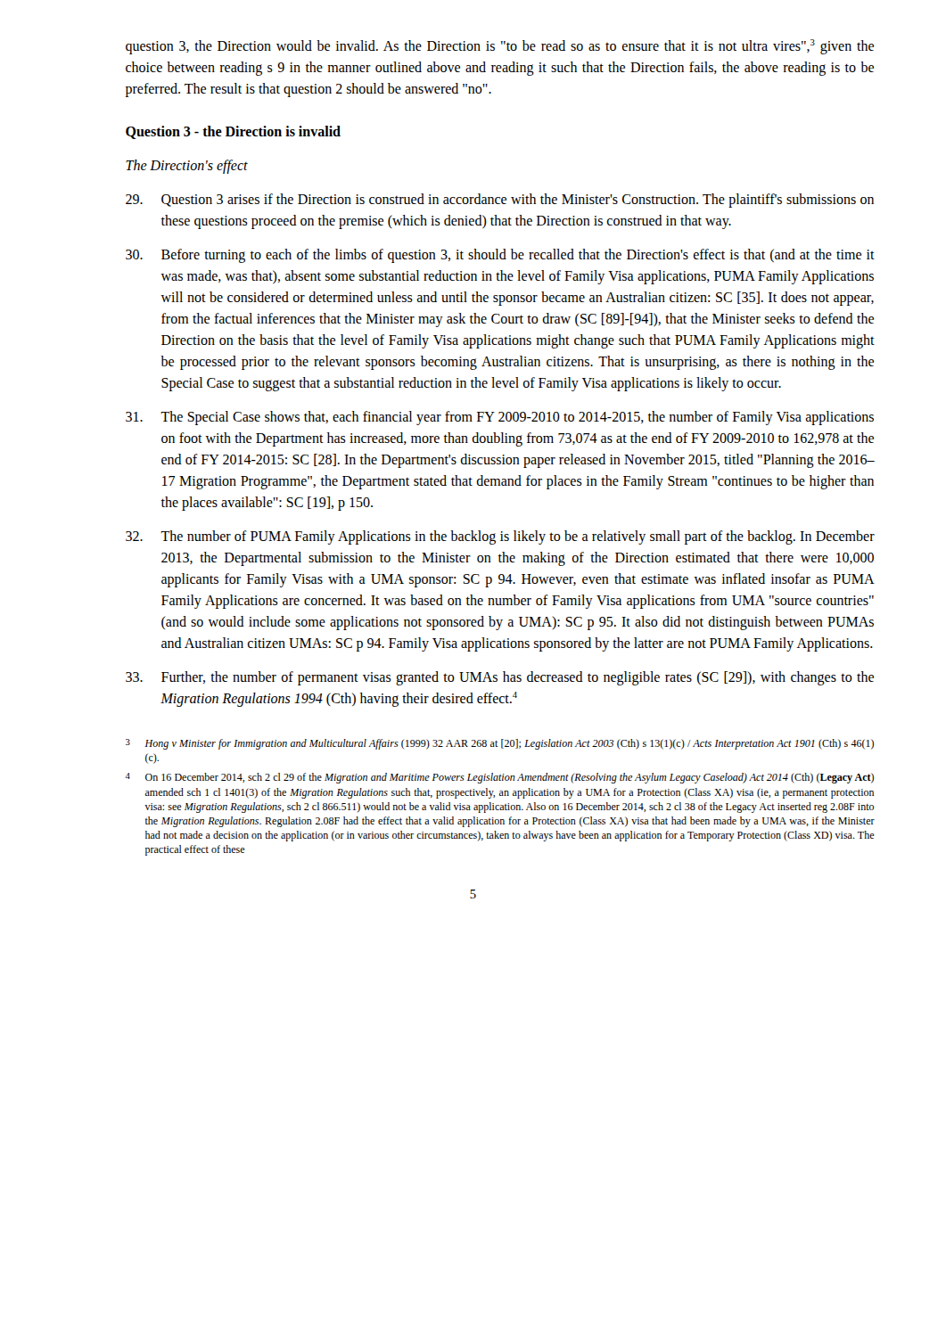question 3, the Direction would be invalid. As the Direction is "to be read so as to ensure that it is not ultra vires",3 given the choice between reading s 9 in the manner outlined above and reading it such that the Direction fails, the above reading is to be preferred. The result is that question 2 should be answered "no".
Question 3 - the Direction is invalid
The Direction's effect
29.
Question 3 arises if the Direction is construed in accordance with the Minister's Construction. The plaintiff's submissions on these questions proceed on the premise (which is denied) that the Direction is construed in that way.
30.
Before turning to each of the limbs of question 3, it should be recalled that the Direction's effect is that (and at the time it was made, was that), absent some substantial reduction in the level of Family Visa applications, PUMA Family Applications will not be considered or determined unless and until the sponsor became an Australian citizen: SC [35]. It does not appear, from the factual inferences that the Minister may ask the Court to draw (SC [89]-[94]), that the Minister seeks to defend the Direction on the basis that the level of Family Visa applications might change such that PUMA Family Applications might be processed prior to the relevant sponsors becoming Australian citizens. That is unsurprising, as there is nothing in the Special Case to suggest that a substantial reduction in the level of Family Visa applications is likely to occur.
31.
The Special Case shows that, each financial year from FY 2009-2010 to 2014-2015, the number of Family Visa applications on foot with the Department has increased, more than doubling from 73,074 as at the end of FY 2009-2010 to 162,978 at the end of FY 2014-2015: SC [28]. In the Department's discussion paper released in November 2015, titled "Planning the 2016–17 Migration Programme", the Department stated that demand for places in the Family Stream "continues to be higher than the places available": SC [19], p 150.
32.
The number of PUMA Family Applications in the backlog is likely to be a relatively small part of the backlog. In December 2013, the Departmental submission to the Minister on the making of the Direction estimated that there were 10,000 applicants for Family Visas with a UMA sponsor: SC p 94. However, even that estimate was inflated insofar as PUMA Family Applications are concerned. It was based on the number of Family Visa applications from UMA "source countries" (and so would include some applications not sponsored by a UMA): SC p 95. It also did not distinguish between PUMAs and Australian citizen UMAs: SC p 94. Family Visa applications sponsored by the latter are not PUMA Family Applications.
33.
Further, the number of permanent visas granted to UMAs has decreased to negligible rates (SC [29]), with changes to the Migration Regulations 1994 (Cth) having their desired effect.4
3
Hong v Minister for Immigration and Multicultural Affairs (1999) 32 AAR 268 at [20]; Legislation Act 2003 (Cth) s 13(1)(c) / Acts Interpretation Act 1901 (Cth) s 46(1)(c).
4
On 16 December 2014, sch 2 cl 29 of the Migration and Maritime Powers Legislation Amendment (Resolving the Asylum Legacy Caseload) Act 2014 (Cth) (Legacy Act) amended sch 1 cl 1401(3) of the Migration Regulations such that, prospectively, an application by a UMA for a Protection (Class XA) visa (ie, a permanent protection visa: see Migration Regulations, sch 2 cl 866.511) would not be a valid visa application. Also on 16 December 2014, sch 2 cl 38 of the Legacy Act inserted reg 2.08F into the Migration Regulations. Regulation 2.08F had the effect that a valid application for a Protection (Class XA) visa that had been made by a UMA was, if the Minister had not made a decision on the application (or in various other circumstances), taken to always have been an application for a Temporary Protection (Class XD) visa. The practical effect of these
5